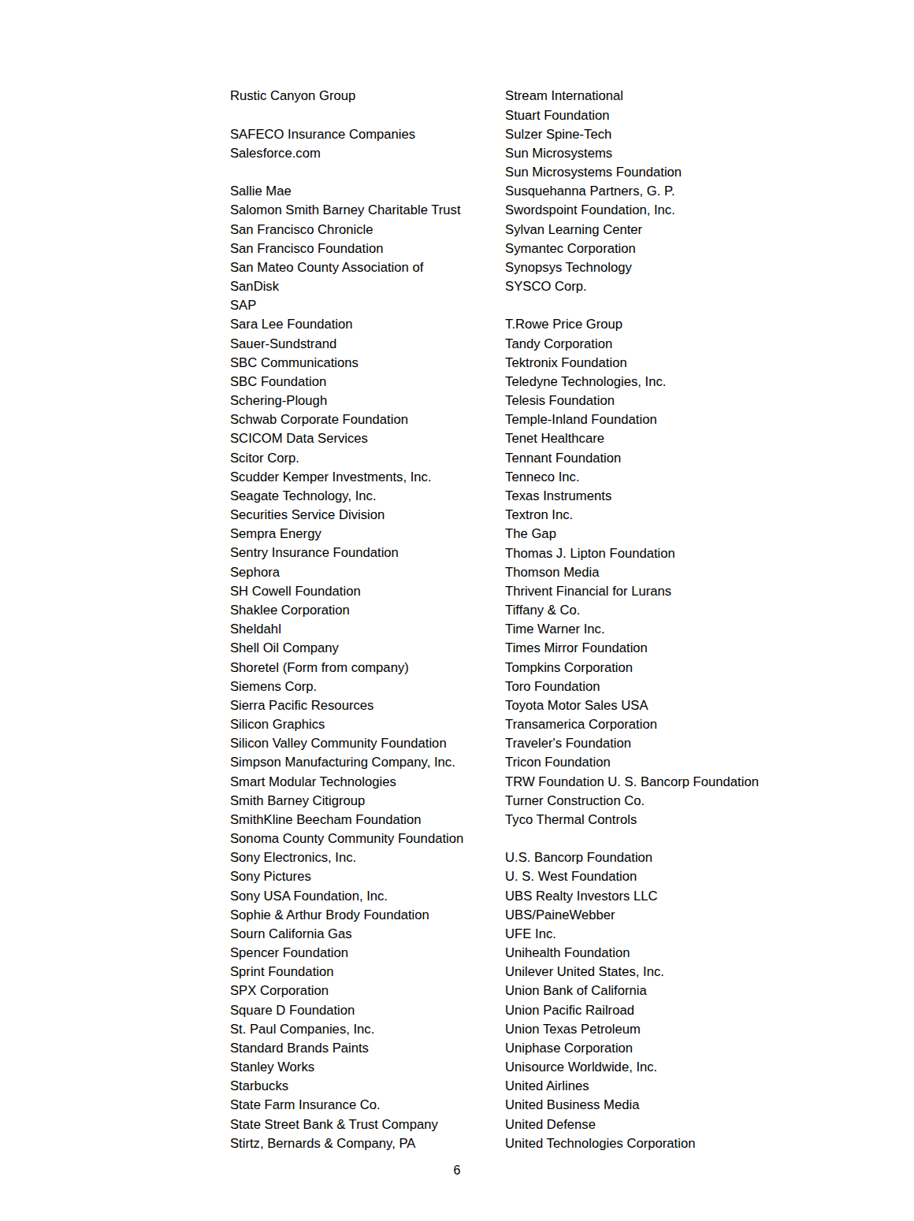Rustic Canyon Group
SAFECO Insurance Companies
Salesforce.com
Sallie Mae
Salomon Smith Barney Charitable Trust
San Francisco Chronicle
San Francisco Foundation
San Mateo County Association of
SanDisk
SAP
Sara Lee Foundation
Sauer-Sundstrand
SBC Communications
SBC Foundation
Schering-Plough
Schwab Corporate Foundation
SCICOM Data Services
Scitor Corp.
Scudder Kemper Investments, Inc.
Seagate Technology, Inc.
Securities Service Division
Sempra Energy
Sentry Insurance Foundation
Sephora
SH Cowell Foundation
Shaklee Corporation
Sheldahl
Shell Oil Company
Shoretel (Form from company)
Siemens Corp.
Sierra Pacific Resources
Silicon Graphics
Silicon Valley Community Foundation
Simpson Manufacturing Company, Inc.
Smart Modular Technologies
Smith Barney Citigroup
SmithKline Beecham Foundation
Sonoma County Community Foundation
Sony Electronics, Inc.
Sony Pictures
Sony USA Foundation, Inc.
Sophie & Arthur Brody Foundation
Sourn California Gas
Spencer Foundation
Sprint Foundation
SPX Corporation
Square D Foundation
St. Paul Companies, Inc.
Standard Brands Paints
Stanley Works
Starbucks
State Farm Insurance Co.
State Street Bank & Trust Company
Stirtz, Bernards & Company, PA
Stream International
Stuart Foundation
Sulzer Spine-Tech
Sun Microsystems
Sun Microsystems Foundation
Susquehanna Partners, G. P.
Swordspoint Foundation, Inc.
Sylvan Learning Center
Symantec Corporation
Synopsys Technology
SYSCO Corp.
T.Rowe Price Group
Tandy Corporation
Tektronix Foundation
Teledyne Technologies, Inc.
Telesis Foundation
Temple-Inland Foundation
Tenet Healthcare
Tennant Foundation
Tenneco Inc.
Texas Instruments
Textron Inc.
The Gap
Thomas J. Lipton Foundation
Thomson Media
Thrivent Financial for Lurans
Tiffany & Co.
Time Warner Inc.
Times Mirror Foundation
Tompkins Corporation
Toro Foundation
Toyota Motor Sales USA
Transamerica Corporation
Traveler's Foundation
Tricon Foundation
TRW Foundation U. S. Bancorp Foundation
Turner Construction Co.
Tyco Thermal Controls
U.S. Bancorp Foundation
U. S. West Foundation
UBS Realty Investors LLC
UBS/PaineWebber
UFE Inc.
Unihealth Foundation
Unilever United States, Inc.
Union Bank of California
Union Pacific Railroad
Union Texas Petroleum
Uniphase Corporation
Unisource Worldwide, Inc.
United Airlines
United Business Media
United Defense
United Technologies Corporation
6